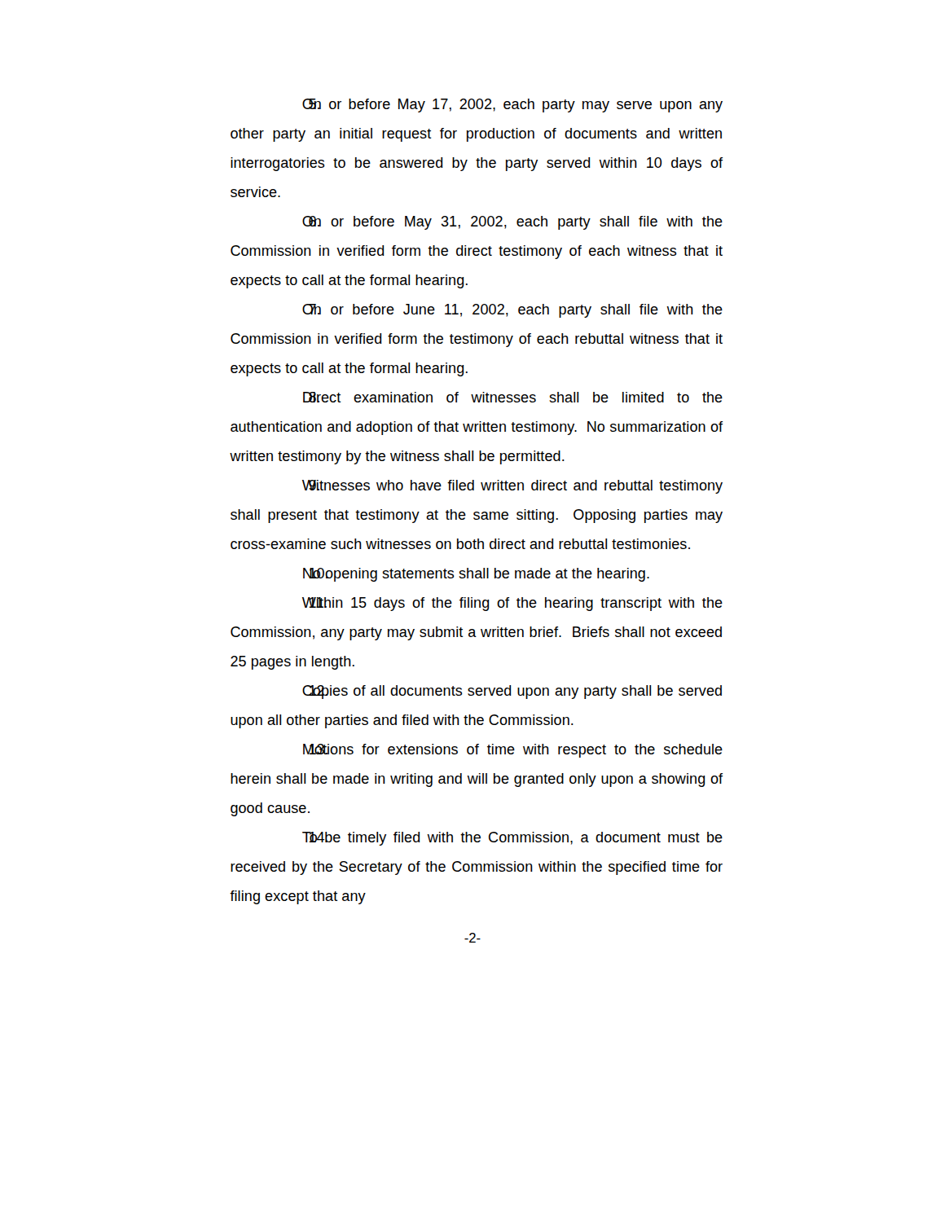5. On or before May 17, 2002, each party may serve upon any other party an initial request for production of documents and written interrogatories to be answered by the party served within 10 days of service.
6. On or before May 31, 2002, each party shall file with the Commission in verified form the direct testimony of each witness that it expects to call at the formal hearing.
7. On or before June 11, 2002, each party shall file with the Commission in verified form the testimony of each rebuttal witness that it expects to call at the formal hearing.
8. Direct examination of witnesses shall be limited to the authentication and adoption of that written testimony. No summarization of written testimony by the witness shall be permitted.
9. Witnesses who have filed written direct and rebuttal testimony shall present that testimony at the same sitting. Opposing parties may cross-examine such witnesses on both direct and rebuttal testimonies.
10. No opening statements shall be made at the hearing.
11. Within 15 days of the filing of the hearing transcript with the Commission, any party may submit a written brief. Briefs shall not exceed 25 pages in length.
12. Copies of all documents served upon any party shall be served upon all other parties and filed with the Commission.
13. Motions for extensions of time with respect to the schedule herein shall be made in writing and will be granted only upon a showing of good cause.
14. To be timely filed with the Commission, a document must be received by the Secretary of the Commission within the specified time for filing except that any
-2-